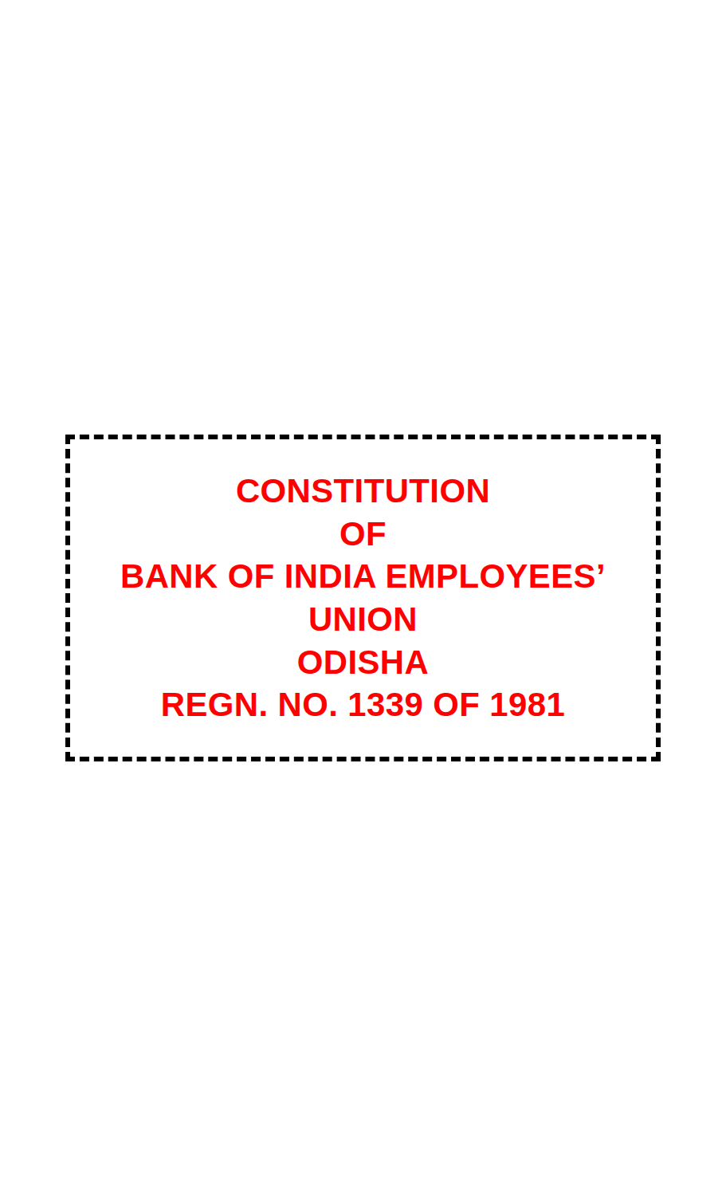Constitution
of
Bank of India Employees’
Union
Odisha
Regn. No. 1339 of 1981